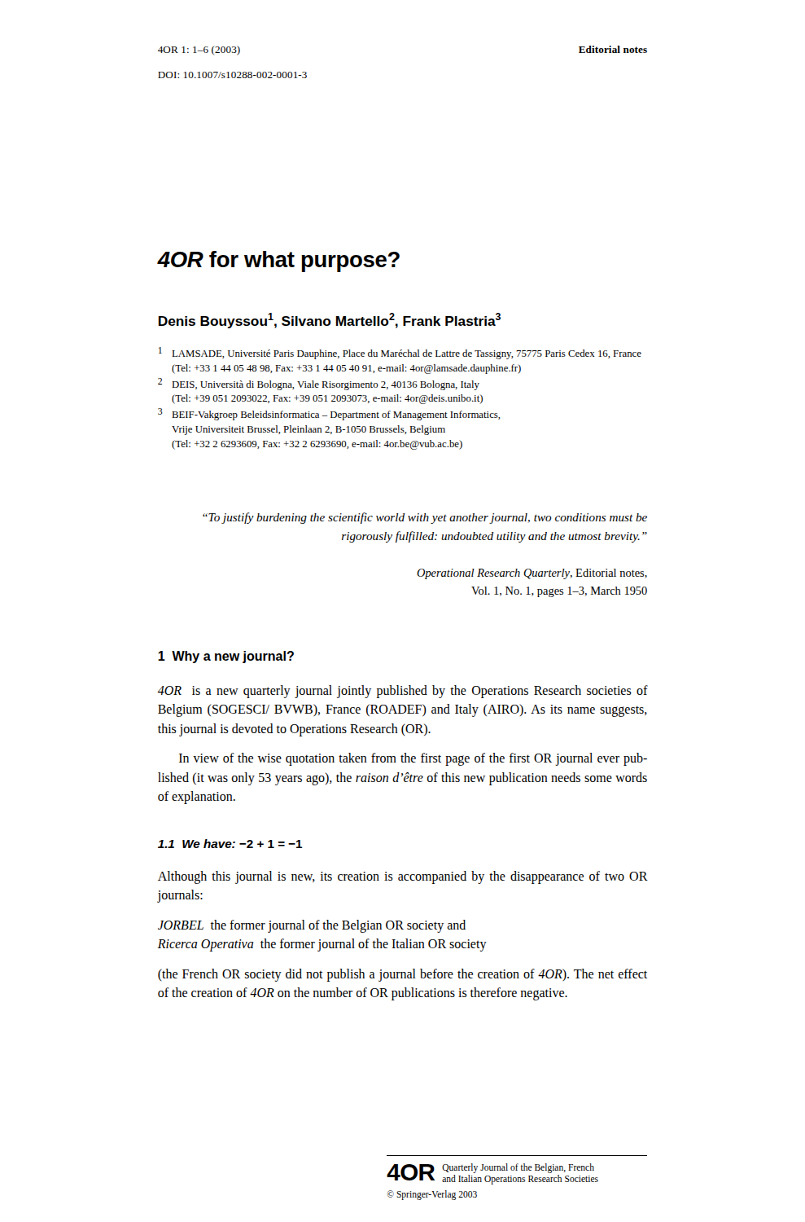4OR 1: 1–6 (2003) Editorial notes
DOI: 10.1007/s10288-002-0001-3
4OR for what purpose?
Denis Bouyssou1, Silvano Martello2, Frank Plastria3
1 LAMSADE, Université Paris Dauphine, Place du Maréchal de Lattre de Tassigny, 75775 Paris Cedex 16, France (Tel: +33 1 44 05 48 98, Fax: +33 1 44 05 40 91, e-mail: 4or@lamsade.dauphine.fr)
2 DEIS, Università di Bologna, Viale Risorgimento 2, 40136 Bologna, Italy
(Tel: +39 051 2093022, Fax: +39 051 2093073, e-mail: 4or@deis.unibo.it)
3 BEIF-Vakgroep Beleidsinformatica – Department of Management Informatics,
Vrije Universiteit Brussel, Pleinlaan 2, B-1050 Brussels, Belgium
(Tel: +32 2 6293609, Fax: +32 2 6293690, e-mail: 4or.be@vub.ac.be)
“To justify burdening the scientific world with yet another journal, two conditions must be rigorously fulfilled: undoubted utility and the utmost brevity.” Operational Research Quarterly, Editorial notes,
Vol. 1, No. 1, pages 1–3, March 1950
1 Why a new journal?
4OR is a new quarterly journal jointly published by the Operations Research societies of Belgium (SOGESCI/ BVWB), France (ROADEF) and Italy (AIRO). As its name suggests, this journal is devoted to Operations Research (OR).
In view of the wise quotation taken from the first page of the first OR journal ever published (it was only 53 years ago), the raison d’être of this new publication needs some words of explanation.
1.1 We have: −2 + 1 = −1
Although this journal is new, its creation is accompanied by the disappearance of two OR journals:
JORBEL the former journal of the Belgian OR society and
Ricerca Operativa the former journal of the Italian OR society
(the French OR society did not publish a journal before the creation of 4OR). The net effect of the creation of 4OR on the number of OR publications is therefore negative.
4 OR Quarterly Journal of the Belgian, French
and Italian Operations Research Societies
© Springer-Verlag 2003